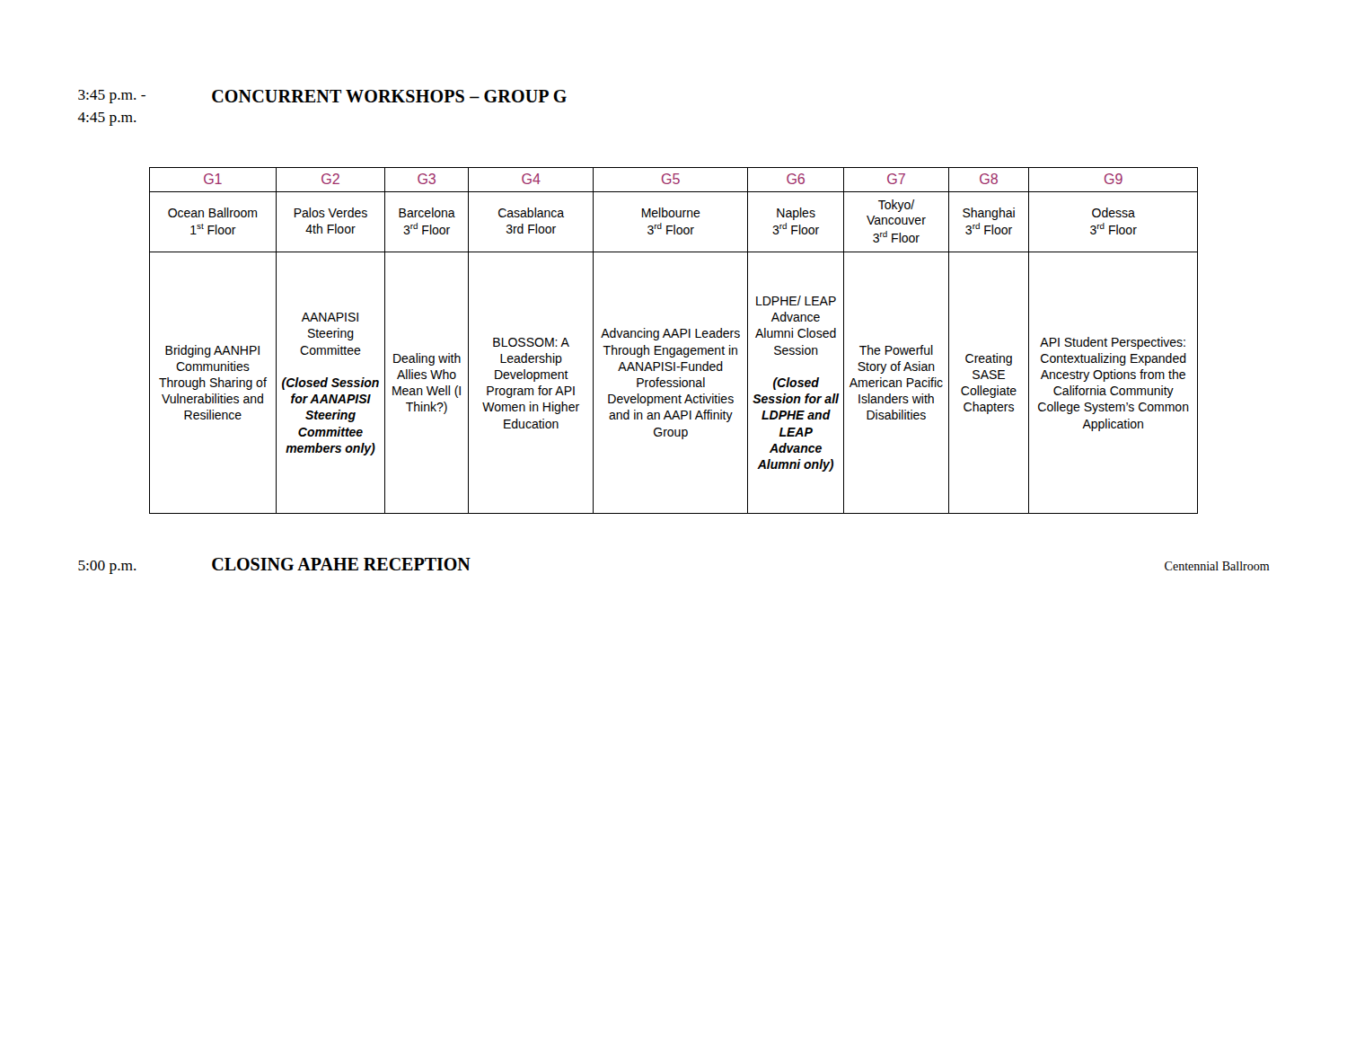3:45 p.m. -
CONCURRENT WORKSHOPS – GROUP G
4:45 p.m.
| G1 | G2 | G3 | G4 | G5 | G6 | G7 | G8 | G9 |
| --- | --- | --- | --- | --- | --- | --- | --- | --- |
| Ocean Ballroom 1 st Floor | Palos Verdes 4th Floor | Barcelona 3 rd Floor | Casablanca 3rd Floor | Melbourne 3 rd Floor | Naples 3 rd Floor | Tokyo/ Vancouver 3 rd Floor | Shanghai 3 rd Floor | Odessa 3 rd Floor |
| Bridging AANHPI Communities Through Sharing of Vulnerabilities and Resilience | AANAPISI Steering Committee (Closed Session for AANAPISI Steering Committee members only) | Dealing with Allies Who Mean Well (I Think?) | BLOSSOM: A Leadership Development Program for API Women in Higher Education | Advancing AAPI Leaders Through Engagement in AANAPISI-Funded Professional Development Activities and in an AAPI Affinity Group | LDPHE/ LEAP Advance Alumni Closed Session (Closed Session for all LDPHE and LEAP Advance Alumni only) | The Powerful Story of Asian American Pacific Islanders with Disabilities | Creating SASE Collegiate Chapters | API Student Perspectives: Contextualizing Expanded Ancestry Options from the California Community College System’s Common Application |
5:00 p.m.
CLOSING APAHE RECEPTION
Centennial Ballroom